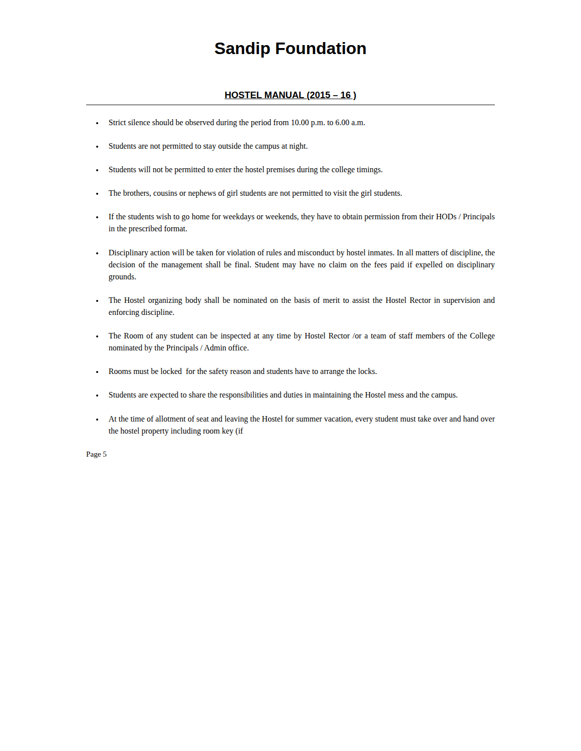Sandip Foundation
HOSTEL MANUAL (2015 – 16 )
Strict silence should be observed during the period from 10.00 p.m. to 6.00 a.m.
Students are not permitted to stay outside the campus at night.
Students will not be permitted to enter the hostel premises during the college timings.
The brothers, cousins or nephews of girl students are not permitted to visit the girl students.
If the students wish to go home for weekdays or weekends, they have to obtain permission from their HODs / Principals in the prescribed format.
Disciplinary action will be taken for violation of rules and misconduct by hostel inmates. In all matters of discipline, the decision of the management shall be final. Student may have no claim on the fees paid if expelled on disciplinary grounds.
The Hostel organizing body shall be nominated on the basis of merit to assist the Hostel Rector in supervision and enforcing discipline.
The Room of any student can be inspected at any time by Hostel Rector /or a team of staff members of the College nominated by the Principals / Admin office.
Rooms must be locked for the safety reason and students have to arrange the locks.
Students are expected to share the responsibilities and duties in maintaining the Hostel mess and the campus.
At the time of allotment of seat and leaving the Hostel for summer vacation, every student must take over and hand over the hostel property including room key (if
Page 5